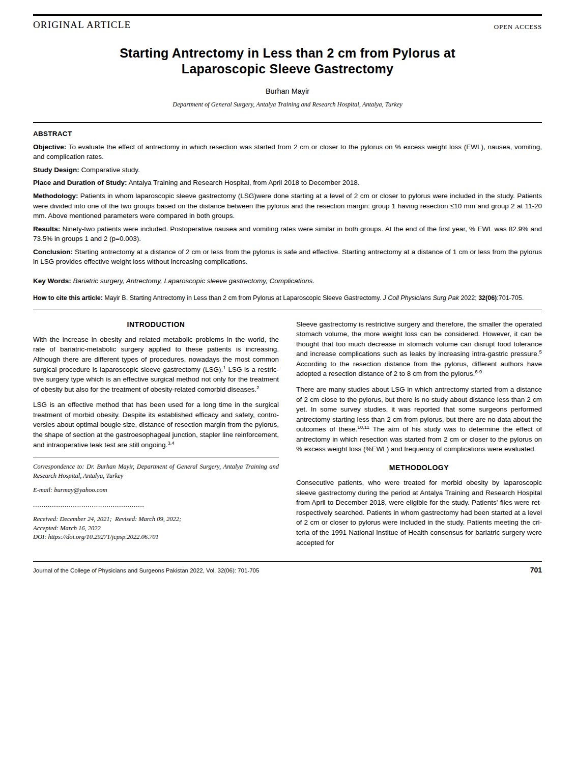Original Article
Open Access
Starting Antrectomy in Less than 2 cm from Pylorus at
Laparoscopic Sleeve Gastrectomy
Burhan Mayir
Department of General Surgery, Antalya Training and Research Hospital, Antalya, Turkey
ABSTRACT
Objective: To evaluate the effect of antrectomy in which resection was started from 2 cm or closer to the pylorus on % excess weight loss (EWL), nausea, vomiting, and complication rates.
Study Design: Comparative study.
Place and Duration of Study: Antalya Training and Research Hospital, from April 2018 to December 2018.
Methodology: Patients in whom laparoscopic sleeve gastrectomy (LSG)were done starting at a level of 2 cm or closer to pylorus were included in the study. Patients were divided into one of the two groups based on the distance between the pylorus and the resection margin: group 1 having resection ≤10 mm and group 2 at 11-20 mm. Above mentioned parameters were compared in both groups.
Results: Ninety-two patients were included. Postoperative nausea and vomiting rates were similar in both groups. At the end of the first year, % EWL was 82.9% and 73.5% in groups 1 and 2 (p=0.003).
Conclusion: Starting antrectomy at a distance of 2 cm or less from the pylorus is safe and effective. Starting antrectomy at a distance of 1 cm or less from the pylorus in LSG provides effective weight loss without increasing complications.
Key Words: Bariatric surgery, Antrectomy, Laparoscopic sleeve gastrectomy, Complications.
How to cite this article: Mayir B. Starting Antrectomy in Less than 2 cm from Pylorus at Laparoscopic Sleeve Gastrectomy. J Coll Physicians Surg Pak 2022; 32(06):701-705.
INTRODUCTION
With the increase in obesity and related metabolic problems in the world, the rate of bariatric-metabolic surgery applied to these patients is increasing. Although there are different types of procedures, nowadays the most common surgical procedure is laparoscopic sleeve gastrectomy (LSG).1 LSG is a restrictive surgery type which is an effective surgical method not only for the treatment of obesity but also for the treatment of obesity-related comorbid diseases.2
LSG is an effective method that has been used for a long time in the surgical treatment of morbid obesity. Despite its established efficacy and safety, controversies about optimal bougie size, distance of resection margin from the pylorus, the shape of section at the gastroesophageal junction, stapler line reinforcement, and intraoperative leak test are still ongoing.3,4
Correspondence to: Dr. Burhan Mayir, Department of General Surgery, Antalya Training and Research Hospital, Antalya, Turkey
E-mail: burmay@yahoo.com
.....................................................
Received: December 24, 2021; Revised: March 09, 2022;
Accepted: March 16, 2022
DOI: https://doi.org/10.29271/jcpsp.2022.06.701
Sleeve gastrectomy is restrictive surgery and therefore, the smaller the operated stomach volume, the more weight loss can be considered. However, it can be thought that too much decrease in stomach volume can disrupt food tolerance and increase complications such as leaks by increasing intra-gastric pressure.5 According to the resection distance from the pylorus, different authors have adopted a resection distance of 2 to 8 cm from the pylorus.6-9
There are many studies about LSG in which antrectomy started from a distance of 2 cm close to the pylorus, but there is no study about distance less than 2 cm yet. In some survey studies, it was reported that some surgeons performed antrectomy starting less than 2 cm from pylorus, but there are no data about the outcomes of these.10,11 The aim of his study was to determine the effect of antrectomy in which resection was started from 2 cm or closer to the pylorus on % excess weight loss (%EWL) and frequency of complications were evaluated.
METHODOLOGY
Consecutive patients, who were treated for morbid obesity by laparoscopic sleeve gastrectomy during the period at Antalya Training and Research Hospital from April to December 2018, were eligible for the study. Patients' files were retrospectively searched. Patients in whom gastrectomy had been started at a level of 2 cm or closer to pylorus were included in the study. Patients meeting the criteria of the 1991 National Institue of Health consensus for bariatric surgery were accepted for
Journal of the College of Physicians and Surgeons Pakistan 2022, Vol. 32(06): 701-705
701